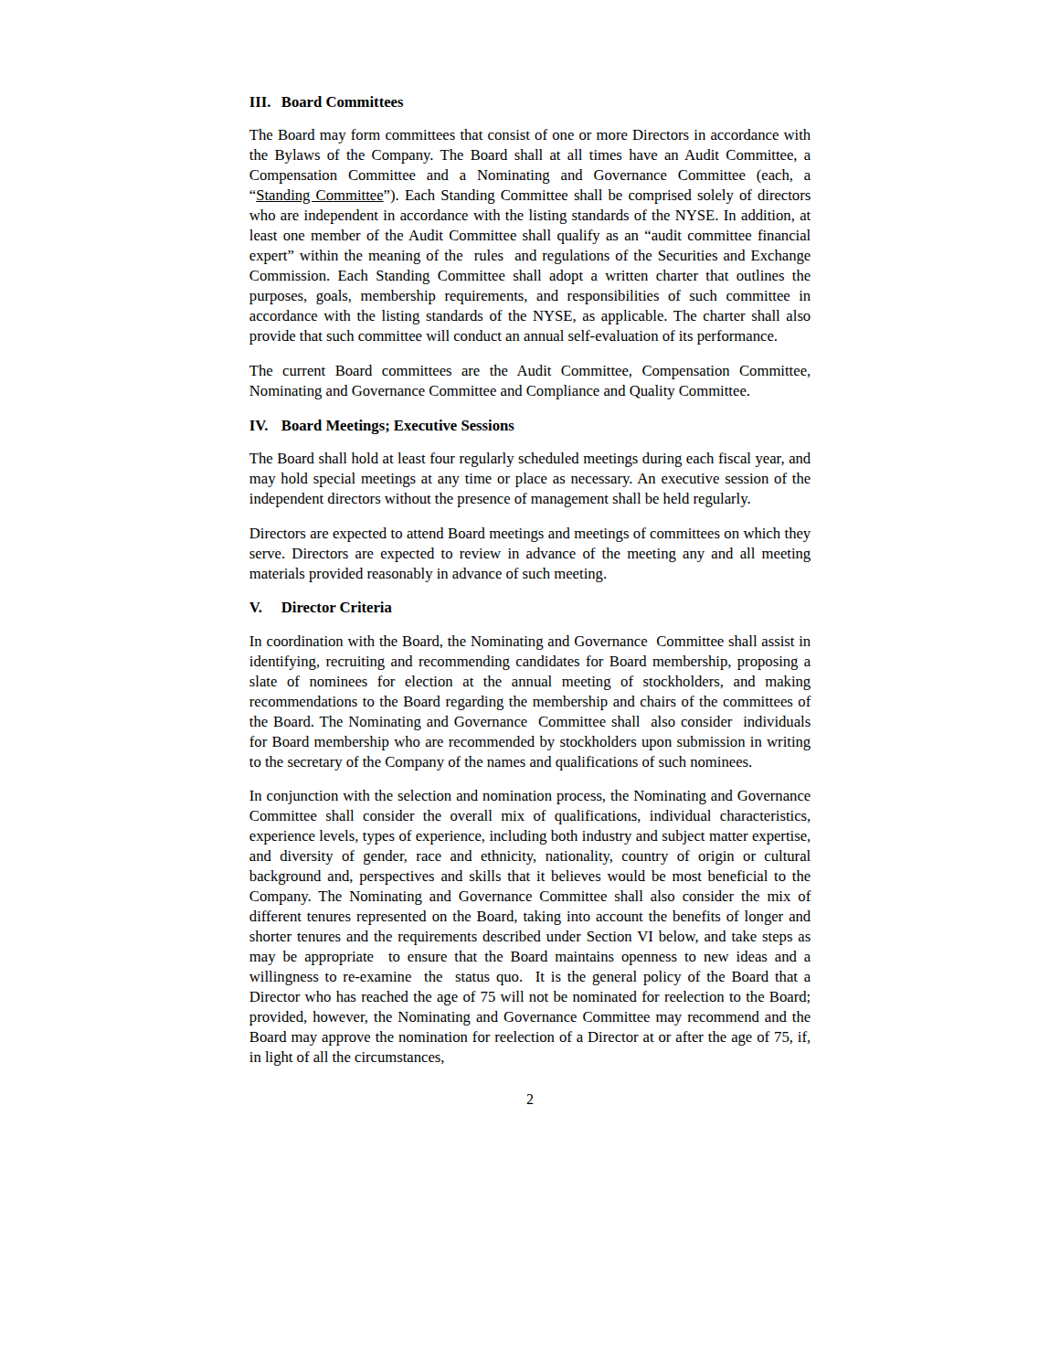III. Board Committees
The Board may form committees that consist of one or more Directors in accordance with the Bylaws of the Company. The Board shall at all times have an Audit Committee, a Compensation Committee and a Nominating and Governance Committee (each, a “Standing Committee”). Each Standing Committee shall be comprised solely of directors who are independent in accordance with the listing standards of the NYSE. In addition, at least one member of the Audit Committee shall qualify as an “audit committee financial expert” within the meaning of the rules and regulations of the Securities and Exchange Commission. Each Standing Committee shall adopt a written charter that outlines the purposes, goals, membership requirements, and responsibilities of such committee in accordance with the listing standards of the NYSE, as applicable. The charter shall also provide that such committee will conduct an annual self-evaluation of its performance.
The current Board committees are the Audit Committee, Compensation Committee, Nominating and Governance Committee and Compliance and Quality Committee.
IV. Board Meetings; Executive Sessions
The Board shall hold at least four regularly scheduled meetings during each fiscal year, and may hold special meetings at any time or place as necessary. An executive session of the independent directors without the presence of management shall be held regularly.
Directors are expected to attend Board meetings and meetings of committees on which they serve. Directors are expected to review in advance of the meeting any and all meeting materials provided reasonably in advance of such meeting.
V. Director Criteria
In coordination with the Board, the Nominating and Governance Committee shall assist in identifying, recruiting and recommending candidates for Board membership, proposing a slate of nominees for election at the annual meeting of stockholders, and making recommendations to the Board regarding the membership and chairs of the committees of the Board. The Nominating and Governance Committee shall also consider individuals for Board membership who are recommended by stockholders upon submission in writing to the secretary of the Company of the names and qualifications of such nominees.
In conjunction with the selection and nomination process, the Nominating and Governance Committee shall consider the overall mix of qualifications, individual characteristics, experience levels, types of experience, including both industry and subject matter expertise, and diversity of gender, race and ethnicity, nationality, country of origin or cultural background and, perspectives and skills that it believes would be most beneficial to the Company. The Nominating and Governance Committee shall also consider the mix of different tenures represented on the Board, taking into account the benefits of longer and shorter tenures and the requirements described under Section VI below, and take steps as may be appropriate to ensure that the Board maintains openness to new ideas and a willingness to re-examine the status quo. It is the general policy of the Board that a Director who has reached the age of 75 will not be nominated for reelection to the Board; provided, however, the Nominating and Governance Committee may recommend and the Board may approve the nomination for reelection of a Director at or after the age of 75, if, in light of all the circumstances,
2